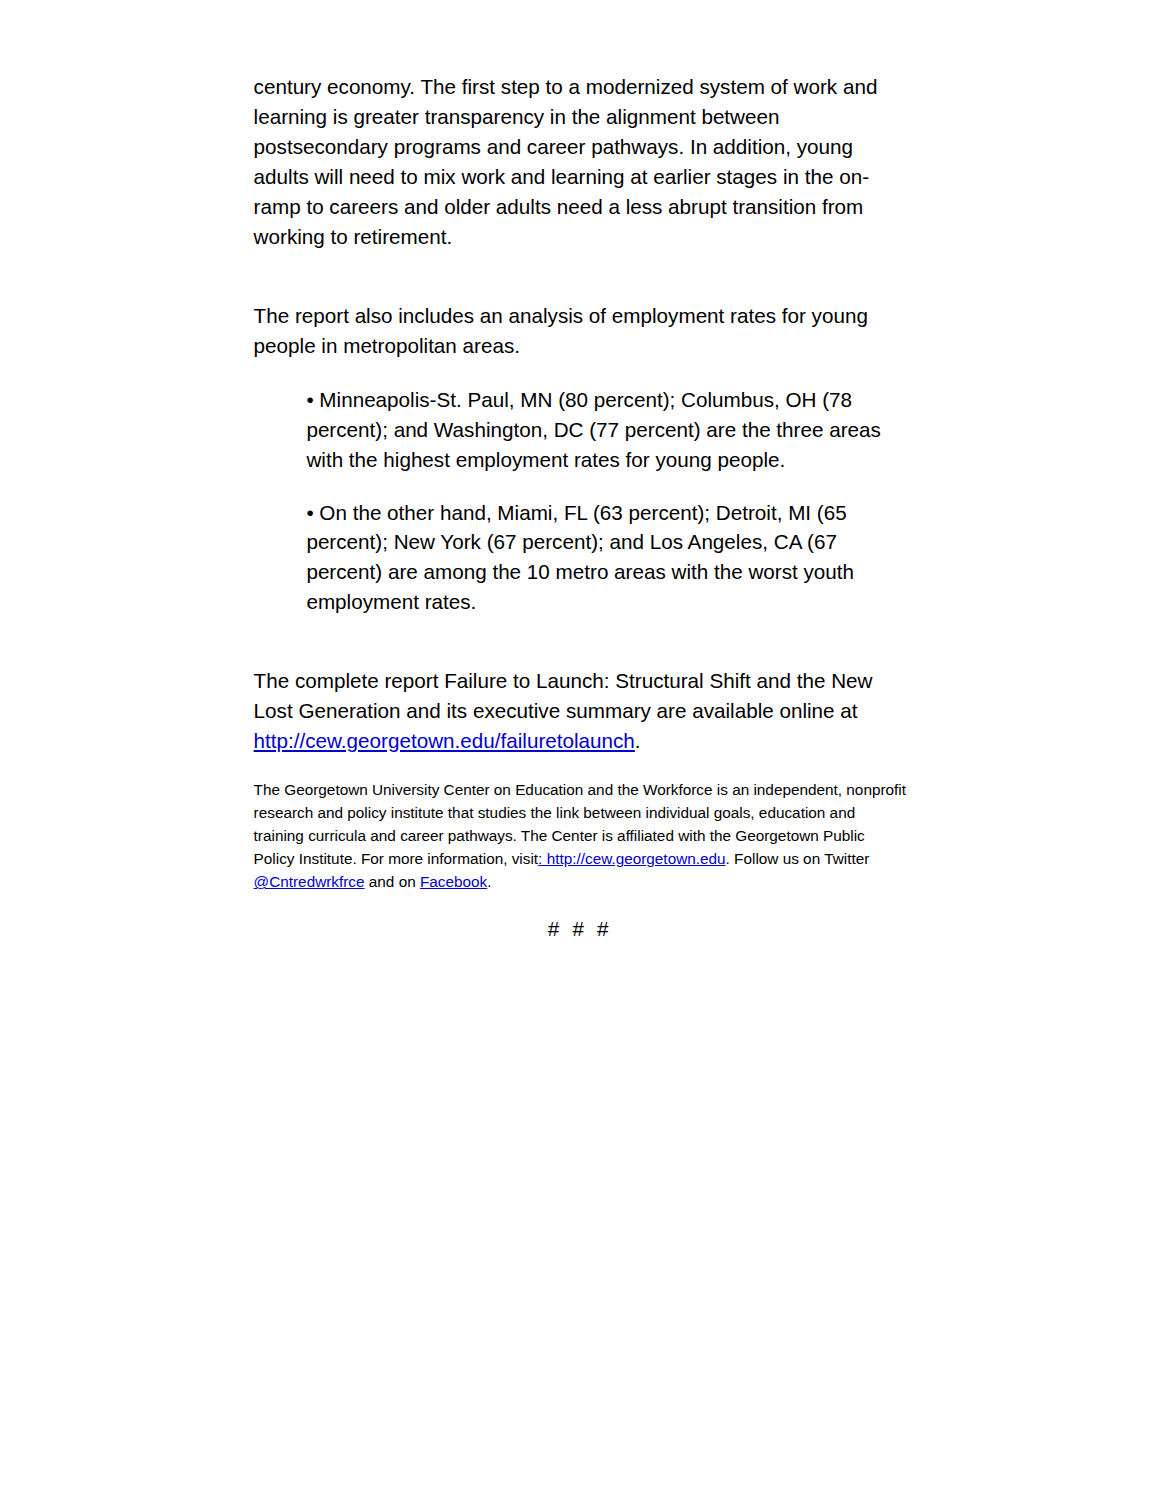century economy. The first step to a modernized system of work and learning is greater transparency in the alignment between postsecondary programs and career pathways. In addition, young adults will need to mix work and learning at earlier stages in the on-ramp to careers and older adults need a less abrupt transition from working to retirement.
The report also includes an analysis of employment rates for young people in metropolitan areas.
• Minneapolis-St. Paul, MN (80 percent); Columbus, OH (78 percent); and Washington, DC (77 percent) are the three areas with the highest employment rates for young people.
• On the other hand, Miami, FL (63 percent); Detroit, MI (65 percent); New York (67 percent); and Los Angeles, CA (67 percent) are among the 10 metro areas with the worst youth employment rates.
The complete report Failure to Launch: Structural Shift and the New Lost Generation and its executive summary are available online at http://cew.georgetown.edu/failuretolaunch.
The Georgetown University Center on Education and the Workforce is an independent, nonprofit research and policy institute that studies the link between individual goals, education and training curricula and career pathways. The Center is affiliated with the Georgetown Public Policy Institute. For more information, visit: http://cew.georgetown.edu. Follow us on Twitter @Cntredwrkfrce and on Facebook.
# # #